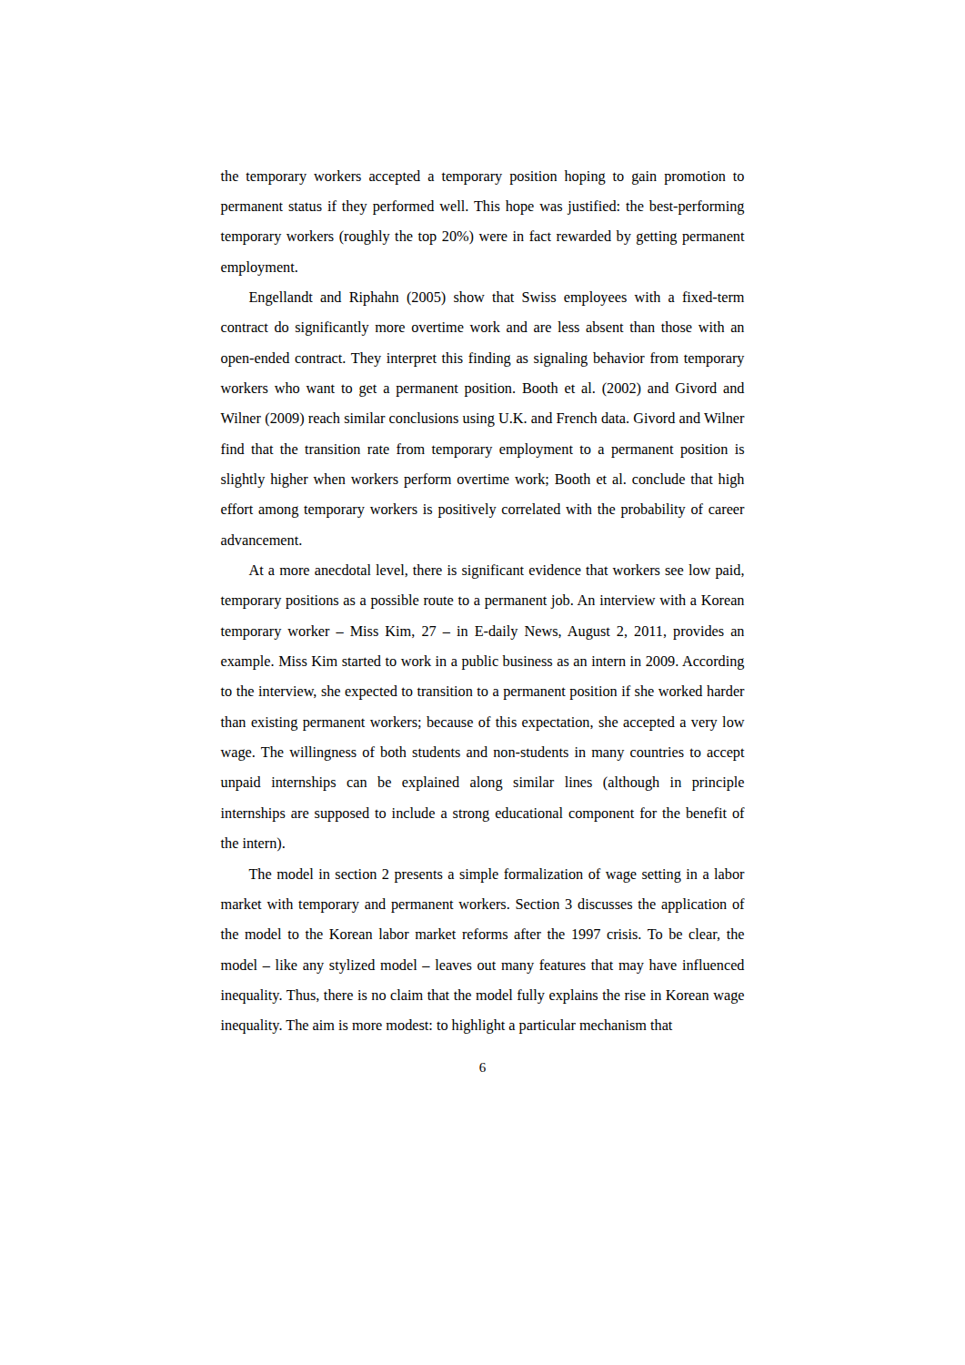the temporary workers accepted a temporary position hoping to gain promotion to permanent status if they performed well. This hope was justified: the best-performing temporary workers (roughly the top 20%) were in fact rewarded by getting permanent employment.
Engellandt and Riphahn (2005) show that Swiss employees with a fixed-term contract do significantly more overtime work and are less absent than those with an open-ended contract. They interpret this finding as signaling behavior from temporary workers who want to get a permanent position. Booth et al. (2002) and Givord and Wilner (2009) reach similar conclusions using U.K. and French data. Givord and Wilner find that the transition rate from temporary employment to a permanent position is slightly higher when workers perform overtime work; Booth et al. conclude that high effort among temporary workers is positively correlated with the probability of career advancement.
At a more anecdotal level, there is significant evidence that workers see low paid, temporary positions as a possible route to a permanent job. An interview with a Korean temporary worker – Miss Kim, 27 – in E-daily News, August 2, 2011, provides an example. Miss Kim started to work in a public business as an intern in 2009. According to the interview, she expected to transition to a permanent position if she worked harder than existing permanent workers; because of this expectation, she accepted a very low wage. The willingness of both students and non-students in many countries to accept unpaid internships can be explained along similar lines (although in principle internships are supposed to include a strong educational component for the benefit of the intern).
The model in section 2 presents a simple formalization of wage setting in a labor market with temporary and permanent workers. Section 3 discusses the application of the model to the Korean labor market reforms after the 1997 crisis. To be clear, the model – like any stylized model – leaves out many features that may have influenced inequality. Thus, there is no claim that the model fully explains the rise in Korean wage inequality. The aim is more modest: to highlight a particular mechanism that
6